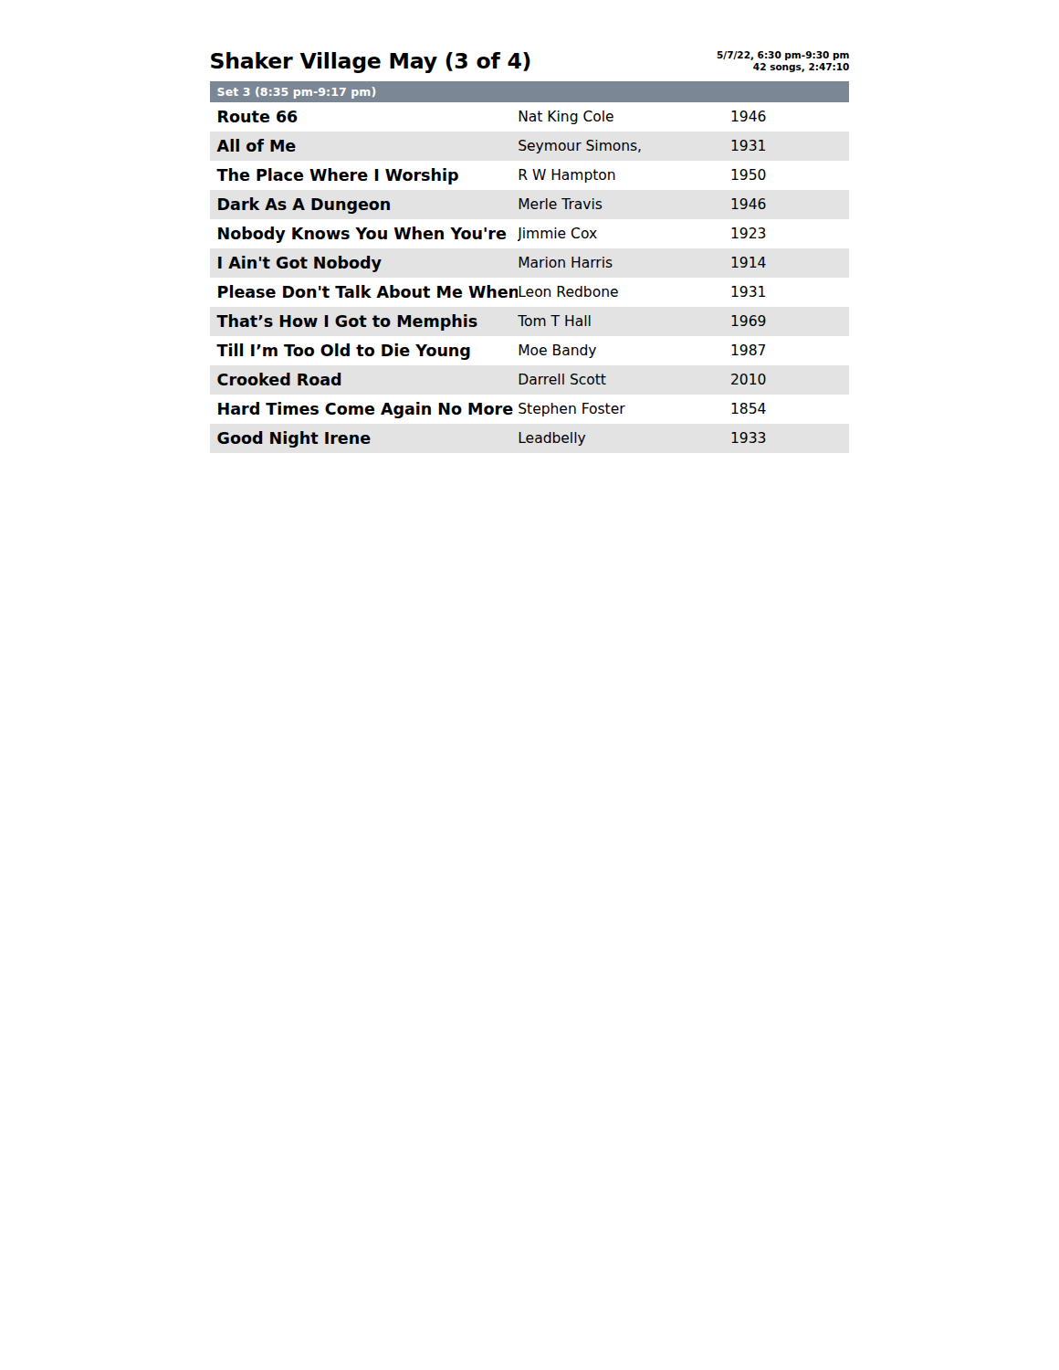Shaker Village May (3 of 4)
5/7/22, 6:30 pm-9:30 pm
42 songs, 2:47:10
Set 3 (8:35 pm-9:17 pm)
| Route 66 | Nat King Cole | 1946 |
| All of Me | Seymour Simons, | 1931 |
| The Place Where I Worship | R W Hampton | 1950 |
| Dark As A Dungeon | Merle Travis | 1946 |
| Nobody Knows You When You're | Jimmie Cox | 1923 |
| I Ain't Got Nobody | Marion Harris | 1914 |
| Please Don't Talk About Me When | Leon Redbone | 1931 |
| That’s How I Got to Memphis | Tom T Hall | 1969 |
| Till I’m Too Old to Die Young | Moe Bandy | 1987 |
| Crooked Road | Darrell Scott | 2010 |
| Hard Times Come Again No More | Stephen Foster | 1854 |
| Good Night Irene | Leadbelly | 1933 |